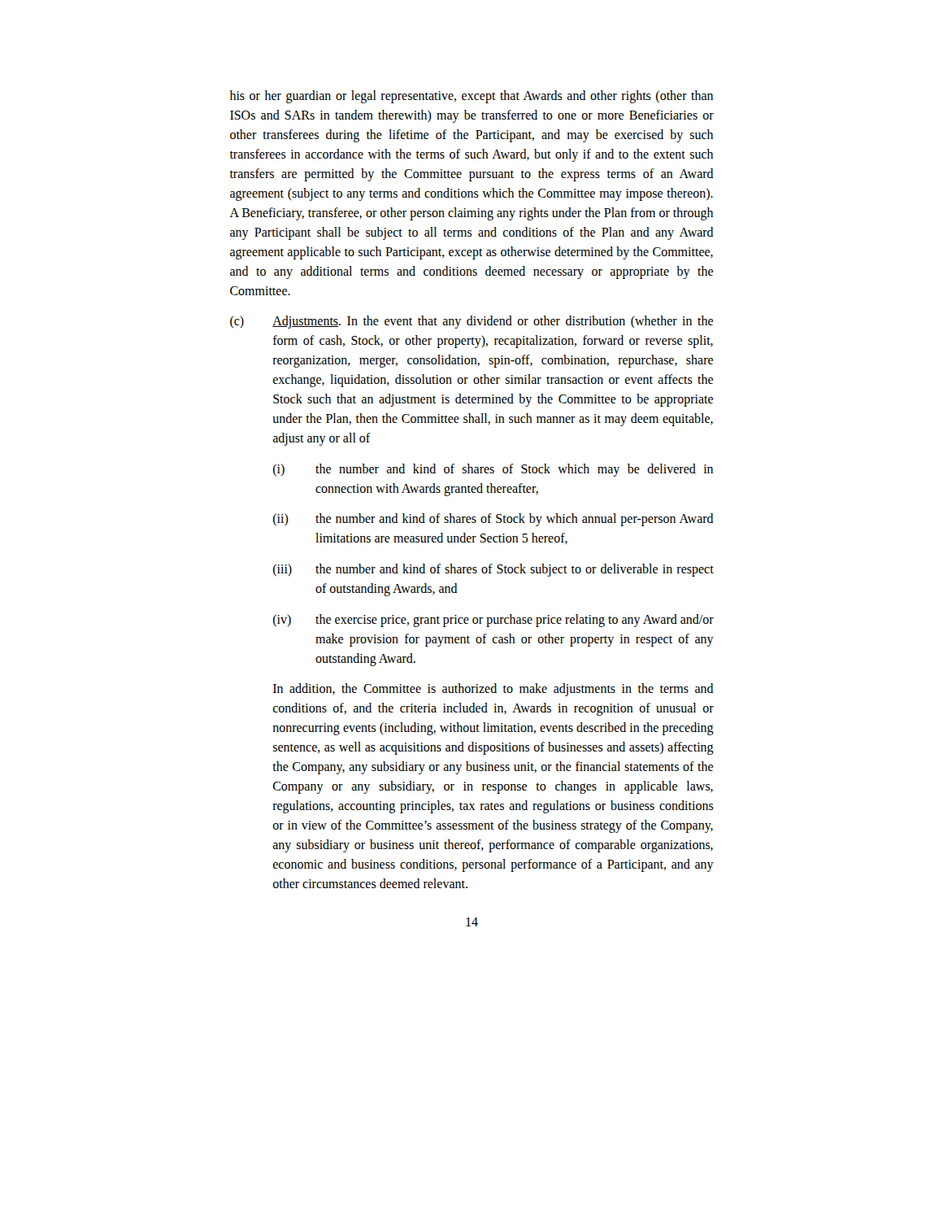his or her guardian or legal representative, except that Awards and other rights (other than ISOs and SARs in tandem therewith) may be transferred to one or more Beneficiaries or other transferees during the lifetime of the Participant, and may be exercised by such transferees in accordance with the terms of such Award, but only if and to the extent such transfers are permitted by the Committee pursuant to the express terms of an Award agreement (subject to any terms and conditions which the Committee may impose thereon). A Beneficiary, transferee, or other person claiming any rights under the Plan from or through any Participant shall be subject to all terms and conditions of the Plan and any Award agreement applicable to such Participant, except as otherwise determined by the Committee, and to any additional terms and conditions deemed necessary or appropriate by the Committee.
(c)
Adjustments. In the event that any dividend or other distribution (whether in the form of cash, Stock, or other property), recapitalization, forward or reverse split, reorganization, merger, consolidation, spin-off, combination, repurchase, share exchange, liquidation, dissolution or other similar transaction or event affects the Stock such that an adjustment is determined by the Committee to be appropriate under the Plan, then the Committee shall, in such manner as it may deem equitable, adjust any or all of
(i)
the number and kind of shares of Stock which may be delivered in connection with Awards granted thereafter,
(ii)
the number and kind of shares of Stock by which annual per-person Award limitations are measured under Section 5 hereof,
(iii)
the number and kind of shares of Stock subject to or deliverable in respect of outstanding Awards, and
(iv)
the exercise price, grant price or purchase price relating to any Award and/or make provision for payment of cash or other property in respect of any outstanding Award.
In addition, the Committee is authorized to make adjustments in the terms and conditions of, and the criteria included in, Awards in recognition of unusual or nonrecurring events (including, without limitation, events described in the preceding sentence, as well as acquisitions and dispositions of businesses and assets) affecting the Company, any subsidiary or any business unit, or the financial statements of the Company or any subsidiary, or in response to changes in applicable laws, regulations, accounting principles, tax rates and regulations or business conditions or in view of the Committee’s assessment of the business strategy of the Company, any subsidiary or business unit thereof, performance of comparable organizations, economic and business conditions, personal performance of a Participant, and any other circumstances deemed relevant.
14